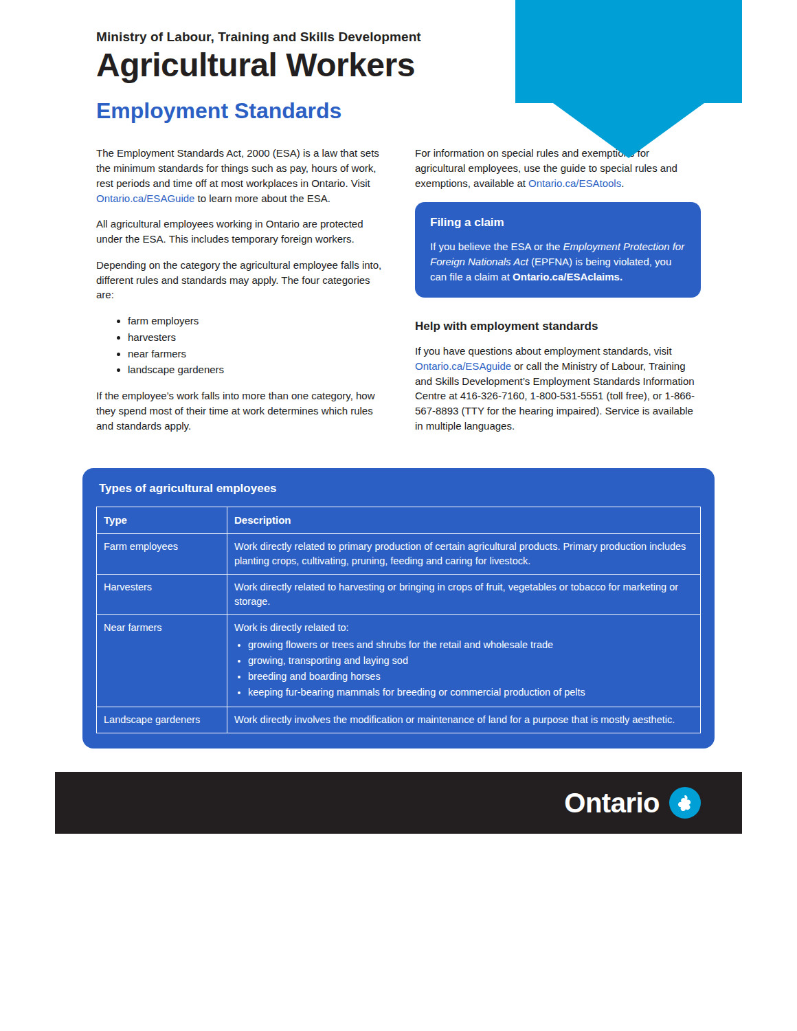Ministry of Labour, Training and Skills Development
Agricultural Workers
Employment Standards
The Employment Standards Act, 2000 (ESA) is a law that sets the minimum standards for things such as pay, hours of work, rest periods and time off at most workplaces in Ontario. Visit Ontario.ca/ESAGuide to learn more about the ESA.
All agricultural employees working in Ontario are protected under the ESA. This includes temporary foreign workers.
Depending on the category the agricultural employee falls into, different rules and standards may apply. The four categories are:
farm employers
harvesters
near farmers
landscape gardeners
If the employee’s work falls into more than one category, how they spend most of their time at work determines which rules and standards apply.
For information on special rules and exemptions for agricultural employees, use the guide to special rules and exemptions, available at Ontario.ca/ESAtools.
Filing a claim
If you believe the ESA or the Employment Protection for Foreign Nationals Act (EPFNA) is being violated, you can file a claim at Ontario.ca/ESAclaims.
Help with employment standards
If you have questions about employment standards, visit Ontario.ca/ESAguide or call the Ministry of Labour, Training and Skills Development’s Employment Standards Information Centre at 416-326-7160, 1-800-531-5551 (toll free), or 1-866-567-8893 (TTY for the hearing impaired). Service is available in multiple languages.
Types of agricultural employees
| Type | Description |
| --- | --- |
| Farm employees | Work directly related to primary production of certain agricultural products. Primary production includes planting crops, cultivating, pruning, feeding and caring for livestock. |
| Harvesters | Work directly related to harvesting or bringing in crops of fruit, vegetables or tobacco for marketing or storage. |
| Near farmers | Work is directly related to: growing flowers or trees and shrubs for the retail and wholesale trade growing, transporting and laying sod breeding and boarding horses keeping fur-bearing mammals for breeding or commercial production of pelts |
| Landscape gardeners | Work directly involves the modification or maintenance of land for a purpose that is mostly aesthetic. |
Ontario